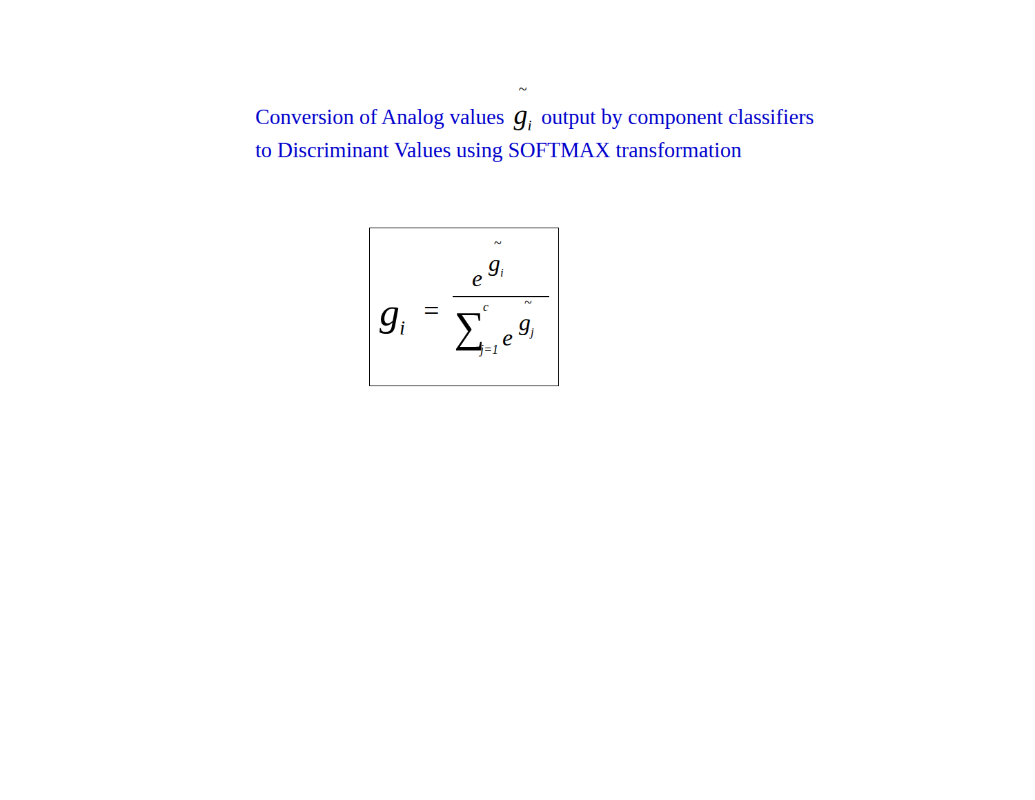Conversion of Analog values ~gi output by component classifiers
to Discriminant Values using SOFTMAX transformation
gi =
e ~ gi
∑ c j=1 e ~ gj